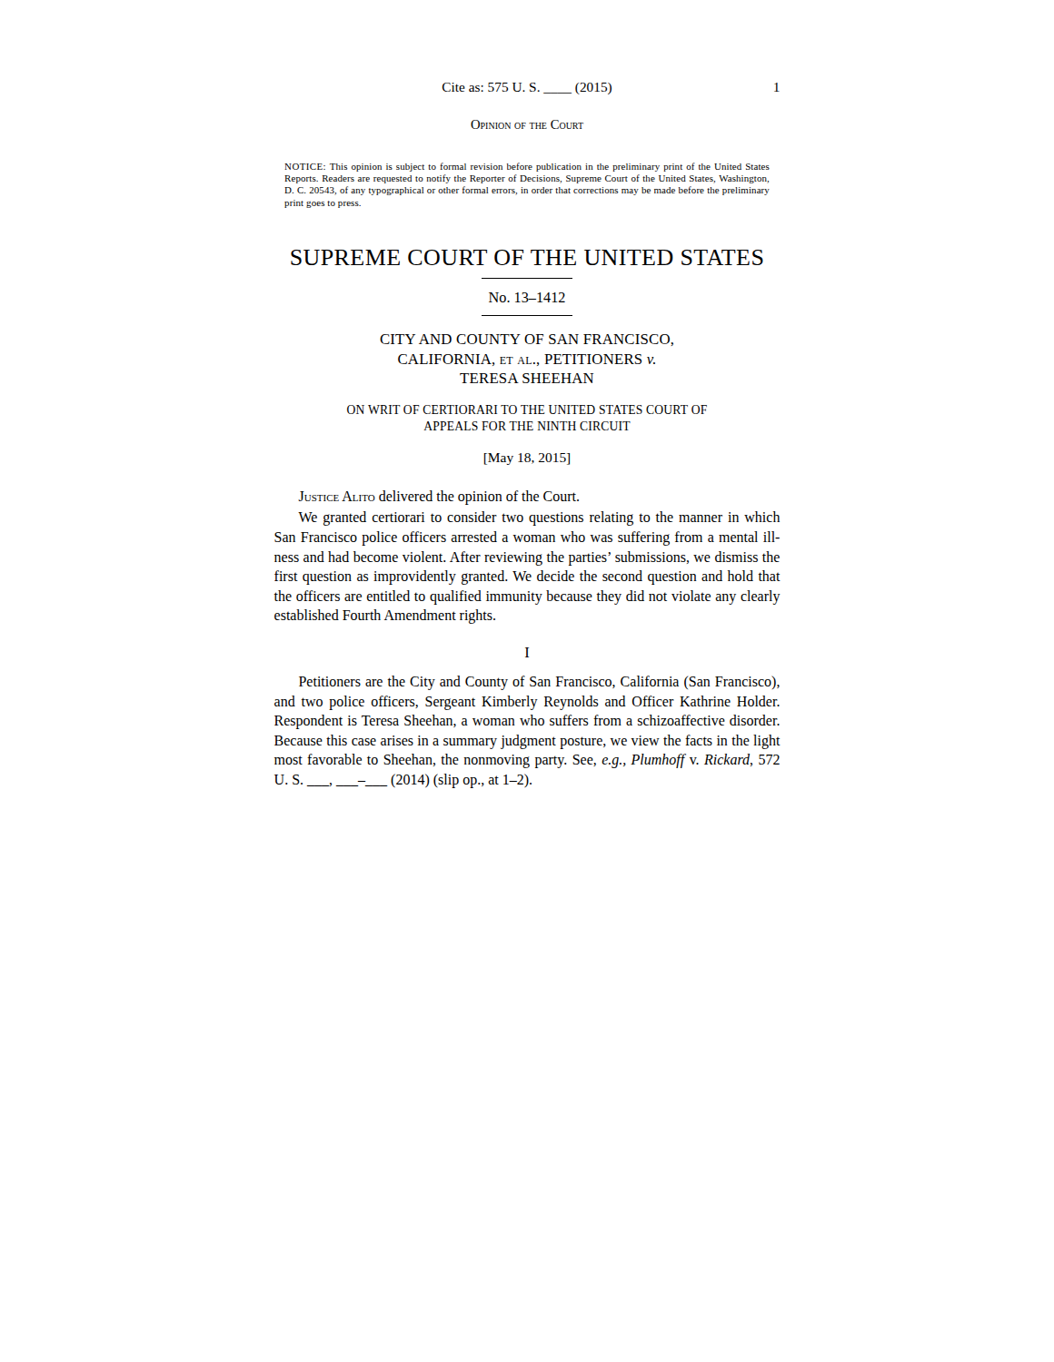Cite as: 575 U. S. ____ (2015)
1
Opinion of the Court
NOTICE: This opinion is subject to formal revision before publication in the preliminary print of the United States Reports. Readers are requested to notify the Reporter of Decisions, Supreme Court of the United States, Washington, D. C. 20543, of any typographical or other formal errors, in order that corrections may be made before the preliminary print goes to press.
SUPREME COURT OF THE UNITED STATES
No. 13–1412
CITY AND COUNTY OF SAN FRANCISCO,
CALIFORNIA, et al., PETITIONERS v.
TERESA SHEEHAN
ON WRIT OF CERTIORARI TO THE UNITED STATES COURT OF
APPEALS FOR THE NINTH CIRCUIT
[May 18, 2015]
Justice Alito delivered the opinion of the Court.
We granted certiorari to consider two questions relating to the manner in which San Francisco police officers arrested a woman who was suffering from a mental illness and had become violent. After reviewing the parties’ submissions, we dismiss the first question as improvidently granted. We decide the second question and hold that the officers are entitled to qualified immunity because they did not violate any clearly established Fourth Amendment rights.
I
Petitioners are the City and County of San Francisco, California (San Francisco), and two police officers, Sergeant Kimberly Reynolds and Officer Kathrine Holder. Respondent is Teresa Sheehan, a woman who suffers from a schizoaffective disorder. Because this case arises in a summary judgment posture, we view the facts in the light most favorable to Sheehan, the nonmoving party. See, e.g., Plumhoff v. Rickard, 572 U. S. ___, ___–___ (2014) (slip op., at 1–2).